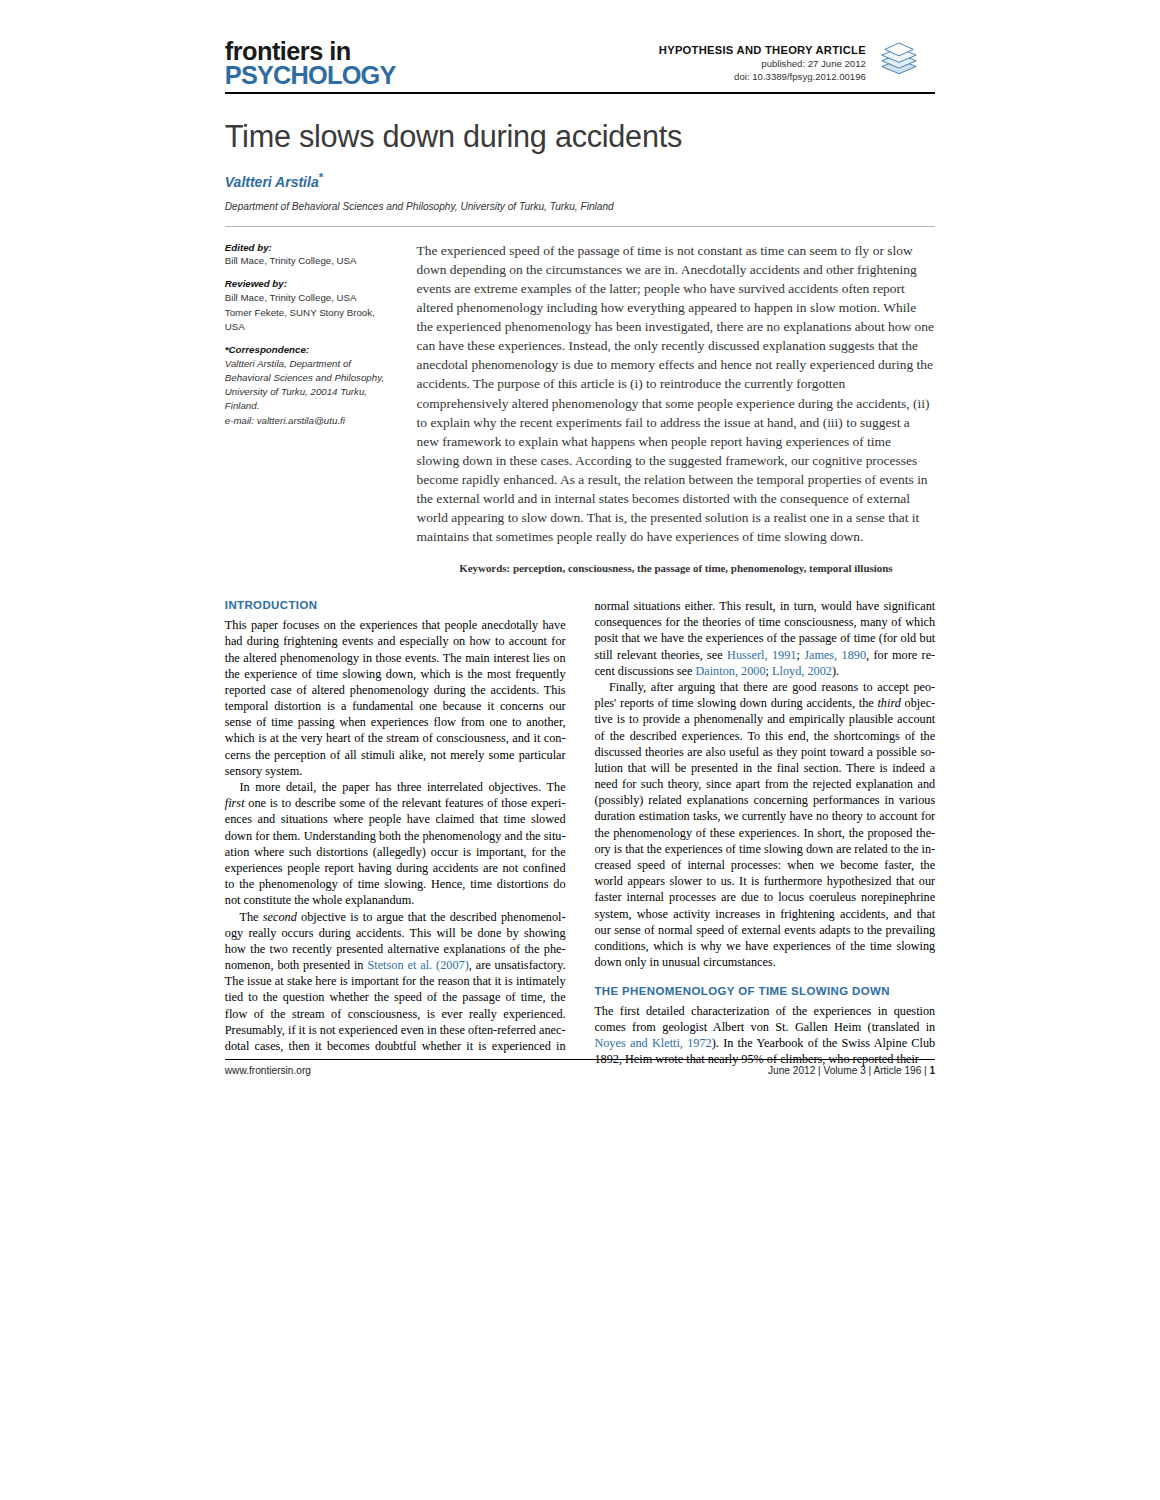frontiers in PSYCHOLOGY
HYPOTHESIS AND THEORY ARTICLE
published: 27 June 2012
doi: 10.3389/fpsyg.2012.00196
Time slows down during accidents
Valtteri Arstila*
Department of Behavioral Sciences and Philosophy, University of Turku, Turku, Finland
Edited by:
Bill Mace, Trinity College, USA
Reviewed by:
Bill Mace, Trinity College, USA
Tomer Fekete, SUNY Stony Brook, USA
*Correspondence:
Valtteri Arstila, Department of Behavioral Sciences and Philosophy, University of Turku, 20014 Turku, Finland.
e-mail: valtteri.arstila@utu.fi
The experienced speed of the passage of time is not constant as time can seem to fly or slow down depending on the circumstances we are in. Anecdotally accidents and other frightening events are extreme examples of the latter; people who have survived accidents often report altered phenomenology including how everything appeared to happen in slow motion. While the experienced phenomenology has been investigated, there are no explanations about how one can have these experiences. Instead, the only recently discussed explanation suggests that the anecdotal phenomenology is due to memory effects and hence not really experienced during the accidents. The purpose of this article is (i) to reintroduce the currently forgotten comprehensively altered phenomenology that some people experience during the accidents, (ii) to explain why the recent experiments fail to address the issue at hand, and (iii) to suggest a new framework to explain what happens when people report having experiences of time slowing down in these cases. According to the suggested framework, our cognitive processes become rapidly enhanced. As a result, the relation between the temporal properties of events in the external world and in internal states becomes distorted with the consequence of external world appearing to slow down. That is, the presented solution is a realist one in a sense that it maintains that sometimes people really do have experiences of time slowing down.
Keywords: perception, consciousness, the passage of time, phenomenology, temporal illusions
INTRODUCTION
This paper focuses on the experiences that people anecdotally have had during frightening events and especially on how to account for the altered phenomenology in those events. The main interest lies on the experience of time slowing down, which is the most frequently reported case of altered phenomenology during the accidents. This temporal distortion is a fundamental one because it concerns our sense of time passing when experiences flow from one to another, which is at the very heart of the stream of consciousness, and it concerns the perception of all stimuli alike, not merely some particular sensory system.
In more detail, the paper has three interrelated objectives. The first one is to describe some of the relevant features of those experiences and situations where people have claimed that time slowed down for them. Understanding both the phenomenology and the situation where such distortions (allegedly) occur is important, for the experiences people report having during accidents are not confined to the phenomenology of time slowing. Hence, time distortions do not constitute the whole explanandum.
The second objective is to argue that the described phenomenology really occurs during accidents. This will be done by showing how the two recently presented alternative explanations of the phenomenon, both presented in Stetson et al. (2007), are unsatisfactory. The issue at stake here is important for the reason that it is intimately tied to the question whether the speed of the passage of time, the flow of the stream of consciousness, is ever really experienced. Presumably, if it is not experienced even in these often-referred anecdotal cases, then it becomes doubtful whether it is experienced in normal situations either. This result, in turn, would have significant consequences for the theories of time consciousness, many of which posit that we have the experiences of the passage of time (for old but still relevant theories, see Husserl, 1991; James, 1890, for more recent discussions see Dainton, 2000; Lloyd, 2002).
Finally, after arguing that there are good reasons to accept peoples' reports of time slowing down during accidents, the third objective is to provide a phenomenally and empirically plausible account of the described experiences. To this end, the shortcomings of the discussed theories are also useful as they point toward a possible solution that will be presented in the final section. There is indeed a need for such theory, since apart from the rejected explanation and (possibly) related explanations concerning performances in various duration estimation tasks, we currently have no theory to account for the phenomenology of these experiences. In short, the proposed theory is that the experiences of time slowing down are related to the increased speed of internal processes: when we become faster, the world appears slower to us. It is furthermore hypothesized that our faster internal processes are due to locus coeruleus norepinephrine system, whose activity increases in frightening accidents, and that our sense of normal speed of external events adapts to the prevailing conditions, which is why we have experiences of the time slowing down only in unusual circumstances.
THE PHENOMENOLOGY OF TIME SLOWING DOWN
The first detailed characterization of the experiences in question comes from geologist Albert von St. Gallen Heim (translated in Noyes and Kletti, 1972). In the Yearbook of the Swiss Alpine Club 1892, Heim wrote that nearly 95% of climbers, who reported their
www.frontiersin.org
June 2012 | Volume 3 | Article 196 | 1